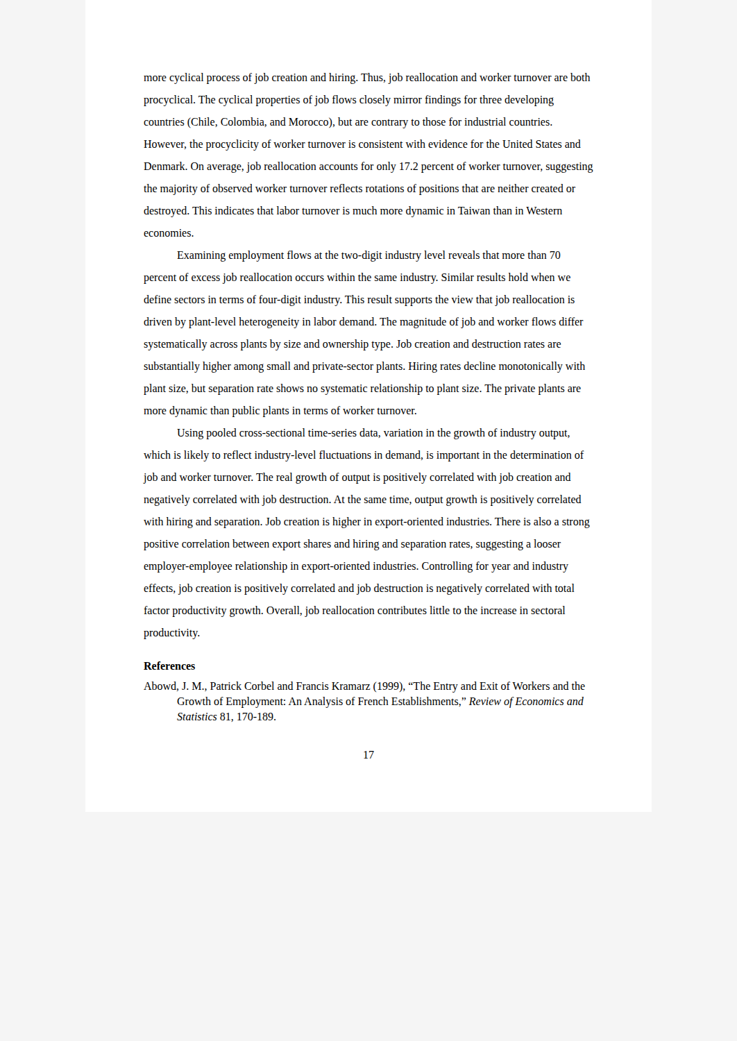more cyclical process of job creation and hiring. Thus, job reallocation and worker turnover are both procyclical. The cyclical properties of job flows closely mirror findings for three developing countries (Chile, Colombia, and Morocco), but are contrary to those for industrial countries. However, the procyclicity of worker turnover is consistent with evidence for the United States and Denmark. On average, job reallocation accounts for only 17.2 percent of worker turnover, suggesting the majority of observed worker turnover reflects rotations of positions that are neither created or destroyed. This indicates that labor turnover is much more dynamic in Taiwan than in Western economies.
Examining employment flows at the two-digit industry level reveals that more than 70 percent of excess job reallocation occurs within the same industry. Similar results hold when we define sectors in terms of four-digit industry. This result supports the view that job reallocation is driven by plant-level heterogeneity in labor demand. The magnitude of job and worker flows differ systematically across plants by size and ownership type. Job creation and destruction rates are substantially higher among small and private-sector plants. Hiring rates decline monotonically with plant size, but separation rate shows no systematic relationship to plant size. The private plants are more dynamic than public plants in terms of worker turnover.
Using pooled cross-sectional time-series data, variation in the growth of industry output, which is likely to reflect industry-level fluctuations in demand, is important in the determination of job and worker turnover. The real growth of output is positively correlated with job creation and negatively correlated with job destruction. At the same time, output growth is positively correlated with hiring and separation. Job creation is higher in export-oriented industries. There is also a strong positive correlation between export shares and hiring and separation rates, suggesting a looser employer-employee relationship in export-oriented industries. Controlling for year and industry effects, job creation is positively correlated and job destruction is negatively correlated with total factor productivity growth. Overall, job reallocation contributes little to the increase in sectoral productivity.
References
Abowd, J. M., Patrick Corbel and Francis Kramarz (1999), “The Entry and Exit of Workers and the Growth of Employment: An Analysis of French Establishments,” Review of Economics and Statistics 81, 170-189.
17